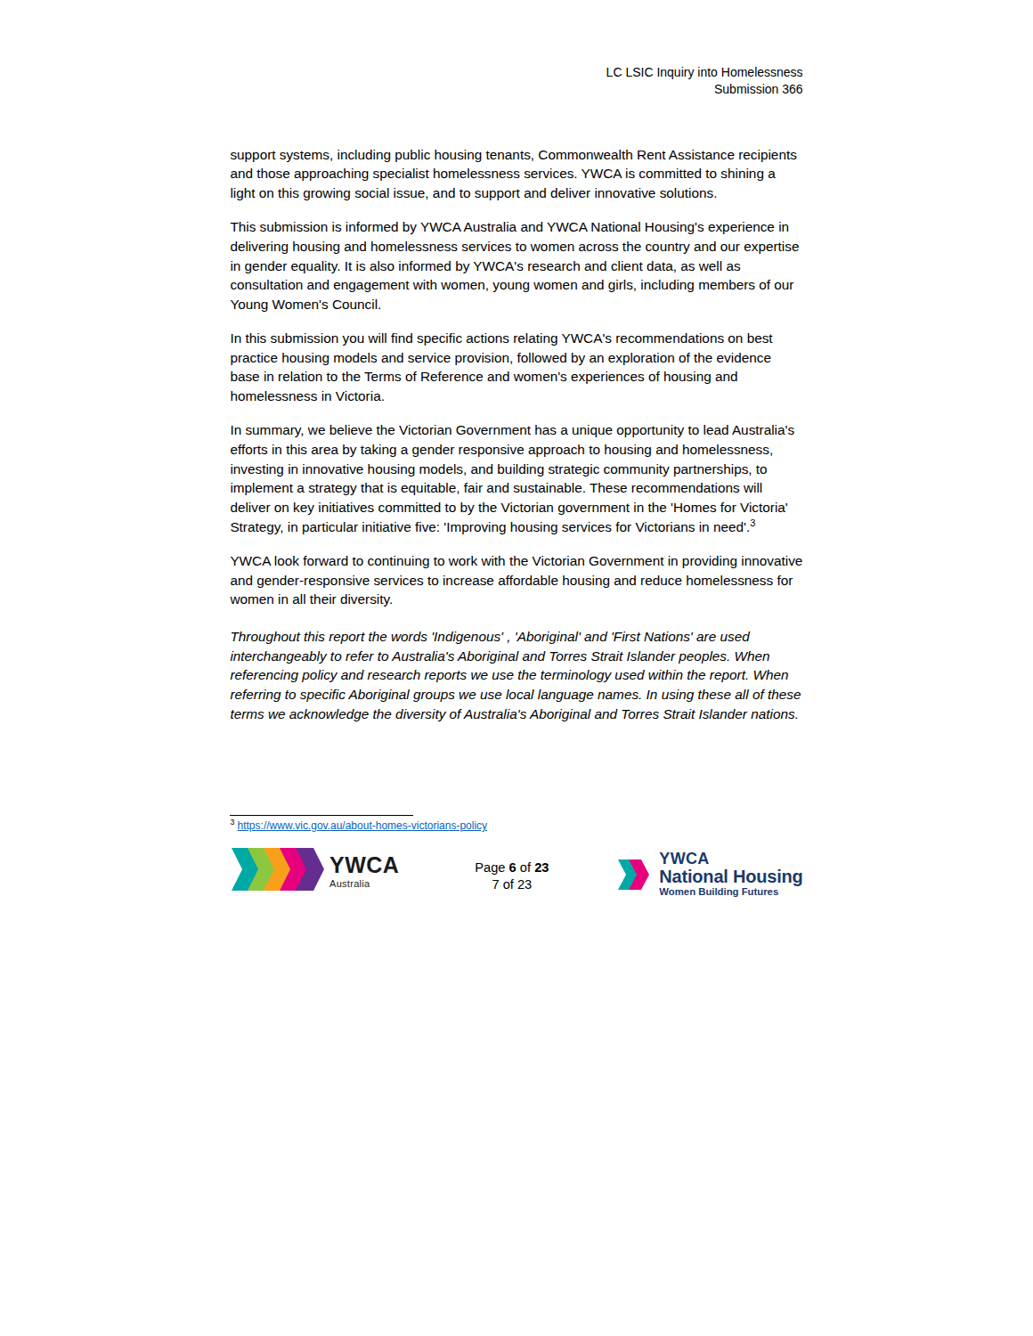LC LSIC Inquiry into Homelessness
Submission 366
support systems, including public housing tenants, Commonwealth Rent Assistance recipients and those approaching specialist homelessness services. YWCA is committed to shining a light on this growing social issue, and to support and deliver innovative solutions.
This submission is informed by YWCA Australia and YWCA National Housing's experience in delivering housing and homelessness services to women across the country and our expertise in gender equality. It is also informed by YWCA's research and client data, as well as consultation and engagement with women, young women and girls, including members of our Young Women's Council.
In this submission you will find specific actions relating YWCA's recommendations on best practice housing models and service provision, followed by an exploration of the evidence base in relation to the Terms of Reference and women's experiences of housing and homelessness in Victoria.
In summary, we believe the Victorian Government has a unique opportunity to lead Australia's efforts in this area by taking a gender responsive approach to housing and homelessness, investing in innovative housing models, and building strategic community partnerships, to implement a strategy that is equitable, fair and sustainable. These recommendations will deliver on key initiatives committed to by the Victorian government in the 'Homes for Victoria' Strategy, in particular initiative five: 'Improving housing services for Victorians in need'.3
YWCA look forward to continuing to work with the Victorian Government in providing innovative and gender-responsive services to increase affordable housing and reduce homelessness for women in all their diversity.
Throughout this report the words 'Indigenous' , 'Aboriginal' and 'First Nations' are used interchangeably to refer to Australia's Aboriginal and Torres Strait Islander peoples. When referencing policy and research reports we use the terminology used within the report. When referring to specific Aboriginal groups we use local language names. In using these all of these terms we acknowledge the diversity of Australia's Aboriginal and Torres Strait Islander nations.
3 https://www.vic.gov.au/about-homes-victorians-policy
YWCA Australia
Page 6 of 23
7 of 23
YWCA National Housing Women Building Futures